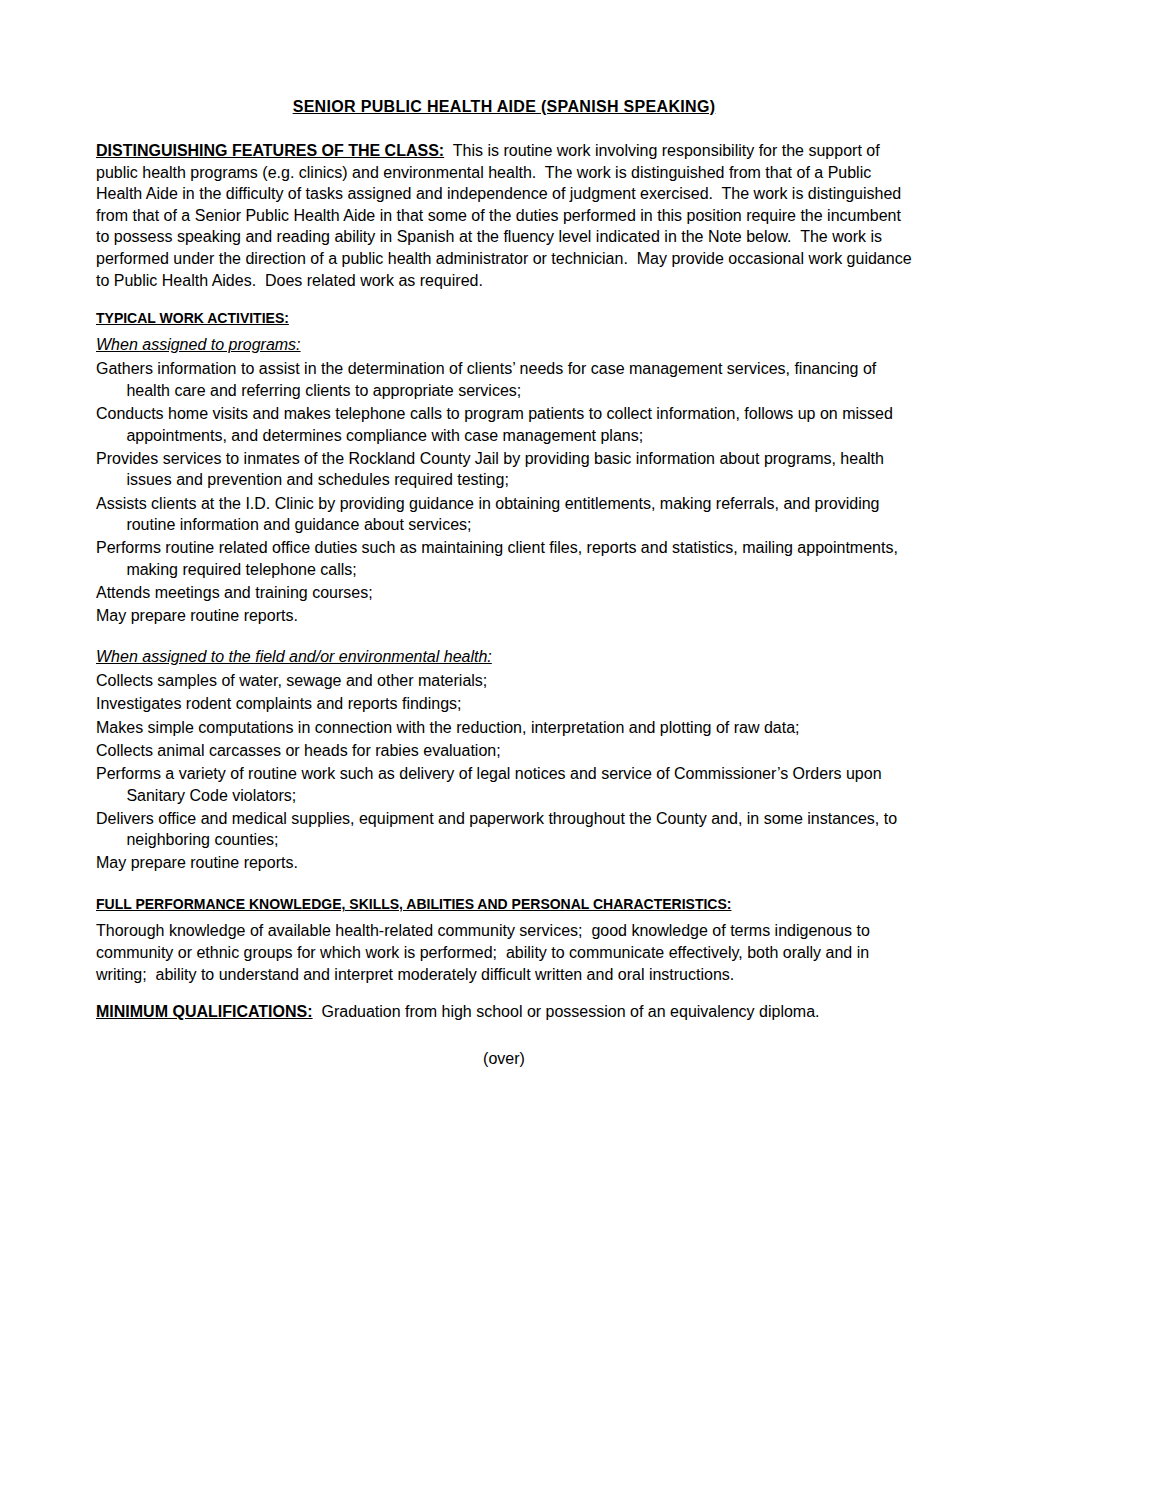SENIOR PUBLIC HEALTH AIDE (SPANISH SPEAKING)
DISTINGUISHING FEATURES OF THE CLASS: This is routine work involving responsibility for the support of public health programs (e.g. clinics) and environmental health. The work is distinguished from that of a Public Health Aide in the difficulty of tasks assigned and independence of judgment exercised. The work is distinguished from that of a Senior Public Health Aide in that some of the duties performed in this position require the incumbent to possess speaking and reading ability in Spanish at the fluency level indicated in the Note below. The work is performed under the direction of a public health administrator or technician. May provide occasional work guidance to Public Health Aides. Does related work as required.
TYPICAL WORK ACTIVITIES:
When assigned to programs:
Gathers information to assist in the determination of clients’ needs for case management services, financing of health care and referring clients to appropriate services;
Conducts home visits and makes telephone calls to program patients to collect information, follows up on missed appointments, and determines compliance with case management plans;
Provides services to inmates of the Rockland County Jail by providing basic information about programs, health issues and prevention and schedules required testing;
Assists clients at the I.D. Clinic by providing guidance in obtaining entitlements, making referrals, and providing routine information and guidance about services;
Performs routine related office duties such as maintaining client files, reports and statistics, mailing appointments, making required telephone calls;
Attends meetings and training courses;
May prepare routine reports.
When assigned to the field and/or environmental health:
Collects samples of water, sewage and other materials;
Investigates rodent complaints and reports findings;
Makes simple computations in connection with the reduction, interpretation and plotting of raw data;
Collects animal carcasses or heads for rabies evaluation;
Performs a variety of routine work such as delivery of legal notices and service of Commissioner’s Orders upon Sanitary Code violators;
Delivers office and medical supplies, equipment and paperwork throughout the County and, in some instances, to neighboring counties;
May prepare routine reports.
FULL PERFORMANCE KNOWLEDGE, SKILLS, ABILITIES AND PERSONAL CHARACTERISTICS:
Thorough knowledge of available health-related community services; good knowledge of terms indigenous to community or ethnic groups for which work is performed; ability to communicate effectively, both orally and in writing; ability to understand and interpret moderately difficult written and oral instructions.
MINIMUM QUALIFICATIONS: Graduation from high school or possession of an equivalency diploma.
(over)